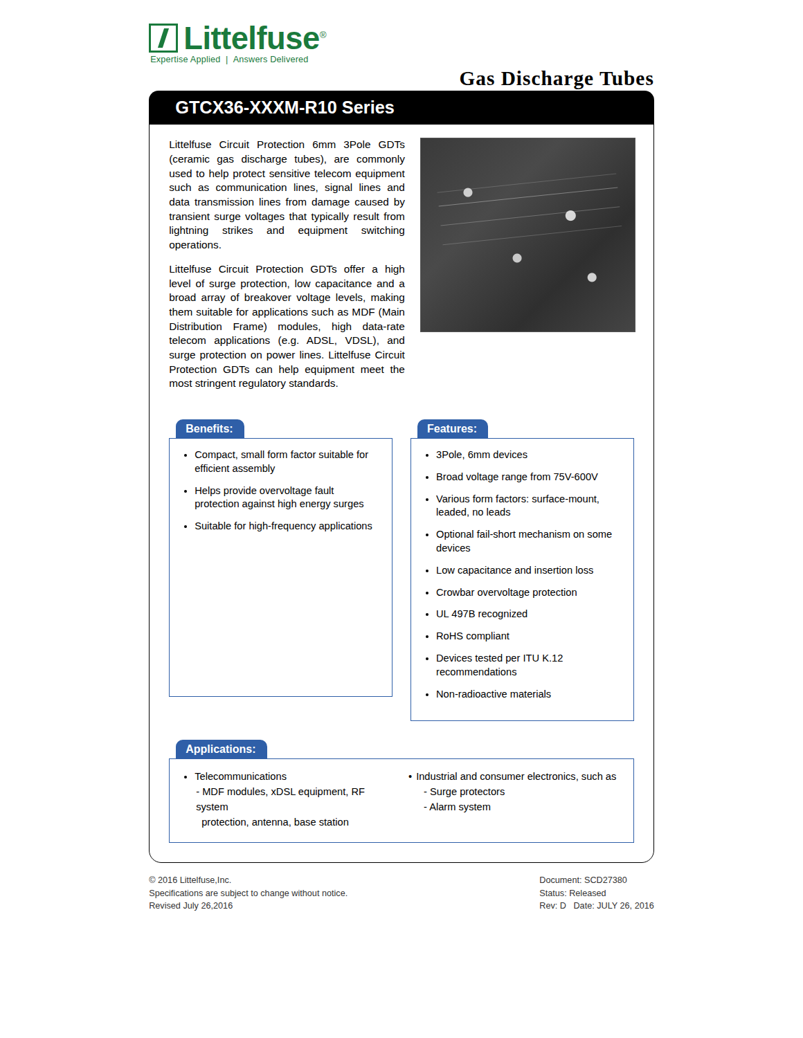Littelfuse®
Expertise Applied | Answers Delivered
Gas Discharge Tubes
GTCX36-XXXM-R10 Series
Littelfuse Circuit Protection 6mm 3Pole GDTs (ceramic gas discharge tubes), are commonly used to help protect sensitive telecom equipment such as communication lines, signal lines and data transmission lines from damage caused by transient surge voltages that typically result from lightning strikes and equipment switching operations.
Littelfuse Circuit Protection GDTs offer a high level of surge protection, low capacitance and a broad array of breakover voltage levels, making them suitable for applications such as MDF (Main Distribution Frame) modules, high data-rate telecom applications (e.g. ADSL, VDSL), and surge protection on power lines. Littelfuse Circuit Protection GDTs can help equipment meet the most stringent regulatory standards.
Benefits:
Compact, small form factor suitable for efficient assembly
Helps provide overvoltage fault protection against high energy surges
Suitable for high-frequency applications
Features:
3Pole, 6mm devices
Broad voltage range from 75V-600V
Various form factors: surface-mount, leaded, no leads
Optional fail-short mechanism on some devices
Low capacitance and insertion loss
Crowbar overvoltage protection
UL 497B recognized
RoHS compliant
Devices tested per ITU K.12 recommendations
Non-radioactive materials
Applications:
Telecommunications
- MDF modules, xDSL equipment, RF system
protection, antenna, base station
•Industrial and consumer electronics, such as
- Surge protectors
- Alarm system
© 2016 Littelfuse,Inc.
Specifications are subject to change without notice.
Revised July 26,2016
Document: SCD27380
Status: Released
Rev: D Date: JULY 26, 2016